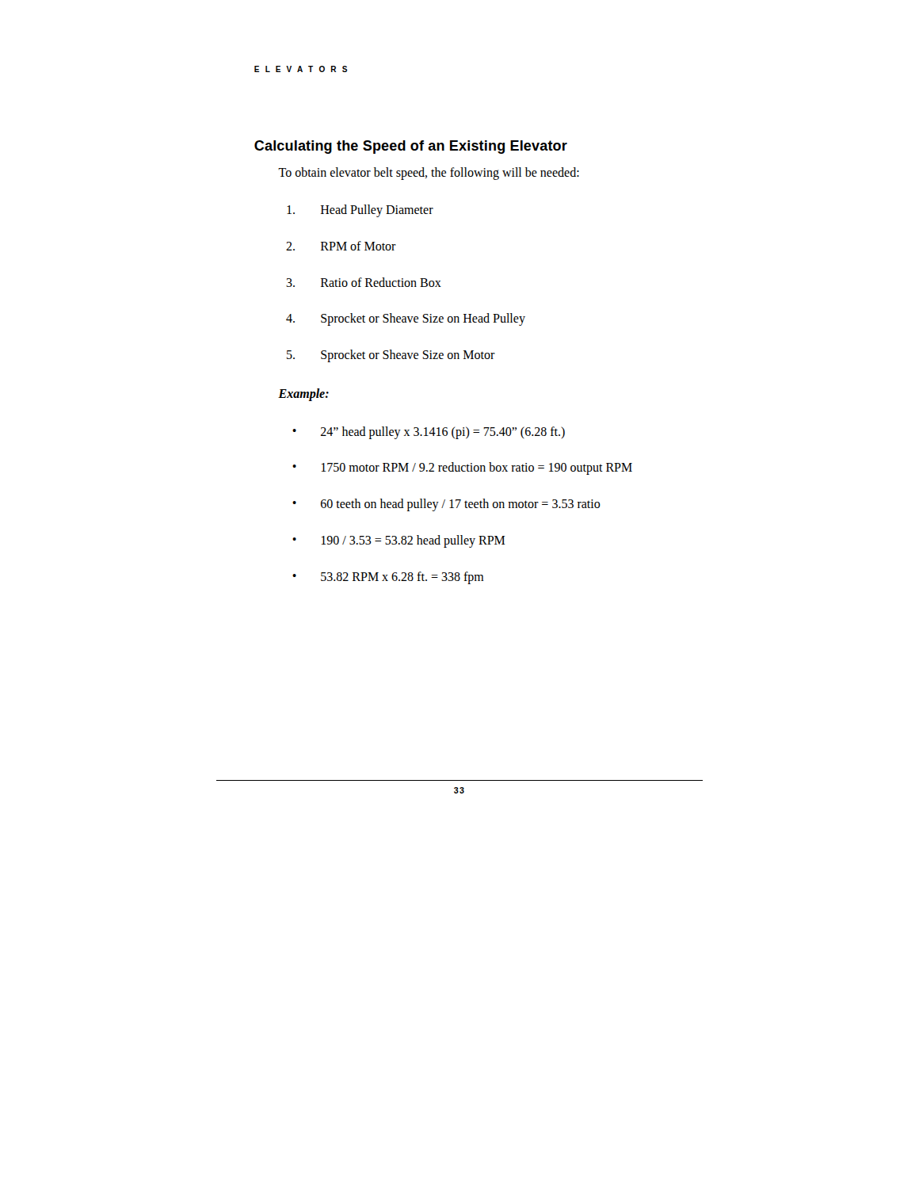E L E V A T O R S
Calculating the Speed of an Existing Elevator
To obtain elevator belt speed, the following will be needed:
1. Head Pulley Diameter
2. RPM of Motor
3. Ratio of Reduction Box
4. Sprocket or Sheave Size on Head Pulley
5. Sprocket or Sheave Size on Motor
Example:
24” head pulley x 3.1416 (pi) = 75.40” (6.28 ft.)
1750 motor RPM / 9.2 reduction box ratio = 190 output RPM
60 teeth on head pulley / 17 teeth on motor = 3.53 ratio
190 / 3.53 = 53.82 head pulley RPM
53.82 RPM x 6.28 ft. = 338 fpm
33